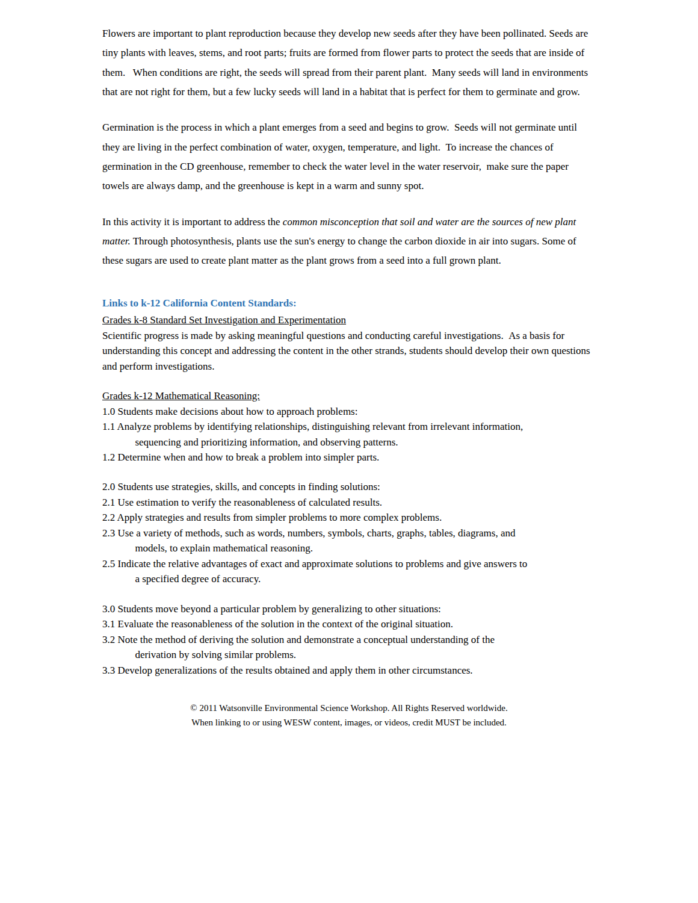Flowers are important to plant reproduction because they develop new seeds after they have been pollinated. Seeds are tiny plants with leaves, stems, and root parts; fruits are formed from flower parts to protect the seeds that are inside of them. When conditions are right, the seeds will spread from their parent plant. Many seeds will land in environments that are not right for them, but a few lucky seeds will land in a habitat that is perfect for them to germinate and grow.
Germination is the process in which a plant emerges from a seed and begins to grow. Seeds will not germinate until they are living in the perfect combination of water, oxygen, temperature, and light. To increase the chances of germination in the CD greenhouse, remember to check the water level in the water reservoir, make sure the paper towels are always damp, and the greenhouse is kept in a warm and sunny spot.
In this activity it is important to address the common misconception that soil and water are the sources of new plant matter. Through photosynthesis, plants use the sun's energy to change the carbon dioxide in air into sugars. Some of these sugars are used to create plant matter as the plant grows from a seed into a full grown plant.
Links to k-12 California Content Standards:
Grades k-8 Standard Set Investigation and Experimentation
Scientific progress is made by asking meaningful questions and conducting careful investigations. As a basis for understanding this concept and addressing the content in the other strands, students should develop their own questions and perform investigations.
Grades k-12 Mathematical Reasoning:
1.0 Students make decisions about how to approach problems:
1.1 Analyze problems by identifying relationships, distinguishing relevant from irrelevant information,sequencing and prioritizing information, and observing patterns.
1.2 Determine when and how to break a problem into simpler parts.
2.0 Students use strategies, skills, and concepts in finding solutions:
2.1 Use estimation to verify the reasonableness of calculated results.
2.2 Apply strategies and results from simpler problems to more complex problems.
2.3 Use a variety of methods, such as words, numbers, symbols, charts, graphs, tables, diagrams, andmodels, to explain mathematical reasoning.
2.5 Indicate the relative advantages of exact and approximate solutions to problems and give answers toa specified degree of accuracy.
3.0 Students move beyond a particular problem by generalizing to other situations:
3.1 Evaluate the reasonableness of the solution in the context of the original situation.
3.2 Note the method of deriving the solution and demonstrate a conceptual understanding of thederivation by solving similar problems.
3.3 Develop generalizations of the results obtained and apply them in other circumstances.
© 2011 Watsonville Environmental Science Workshop. All Rights Reserved worldwide.
When linking to or using WESW content, images, or videos, credit MUST be included.